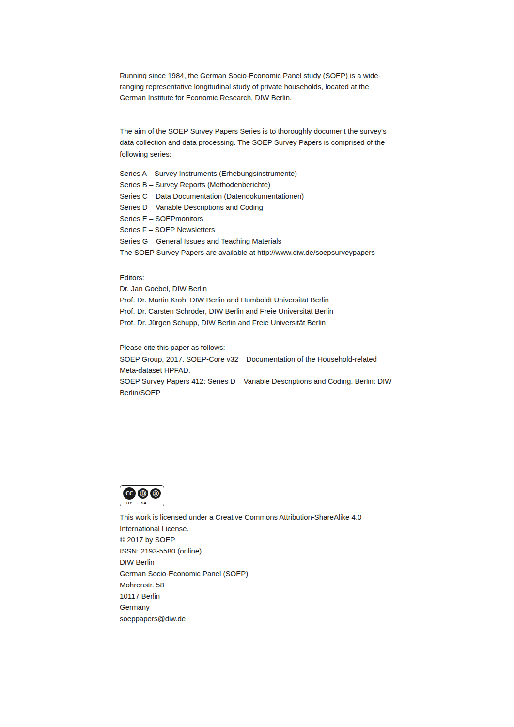Running since 1984, the German Socio-Economic Panel study (SOEP) is a wide-ranging representative longitudinal study of private households, located at the German Institute for Economic Research, DIW Berlin.
The aim of the SOEP Survey Papers Series is to thoroughly document the survey's data collection and data processing. The SOEP Survey Papers is comprised of the following series:
Series A – Survey Instruments (Erhebungsinstrumente)
Series B – Survey Reports (Methodenberichte)
Series C – Data Documentation (Datendokumentationen)
Series D – Variable Descriptions and Coding
Series E – SOEPmonitors
Series F – SOEP Newsletters
Series G – General Issues and Teaching Materials
The SOEP Survey Papers are available at http://www.diw.de/soepsurveypapers
Editors:
Dr. Jan Goebel, DIW Berlin
Prof. Dr. Martin Kroh, DIW Berlin and Humboldt Universität Berlin
Prof. Dr. Carsten Schröder, DIW Berlin and Freie Universität Berlin
Prof. Dr. Jürgen Schupp, DIW Berlin and Freie Universität Berlin
Please cite this paper as follows:
SOEP Group, 2017. SOEP-Core v32 – Documentation of the Household-related Meta-dataset HPFAD.
SOEP Survey Papers 412: Series D – Variable Descriptions and Coding. Berlin: DIW Berlin/SOEP
CC Ⓓ Ⓢ
BY SA
This work is licensed under a Creative Commons Attribution-ShareAlike 4.0 International License.
© 2017 by SOEP
ISSN: 2193-5580 (online)
DIW Berlin
German Socio-Economic Panel (SOEP)
Mohrenstr. 58
10117 Berlin
Germany
soeppapers@diw.de